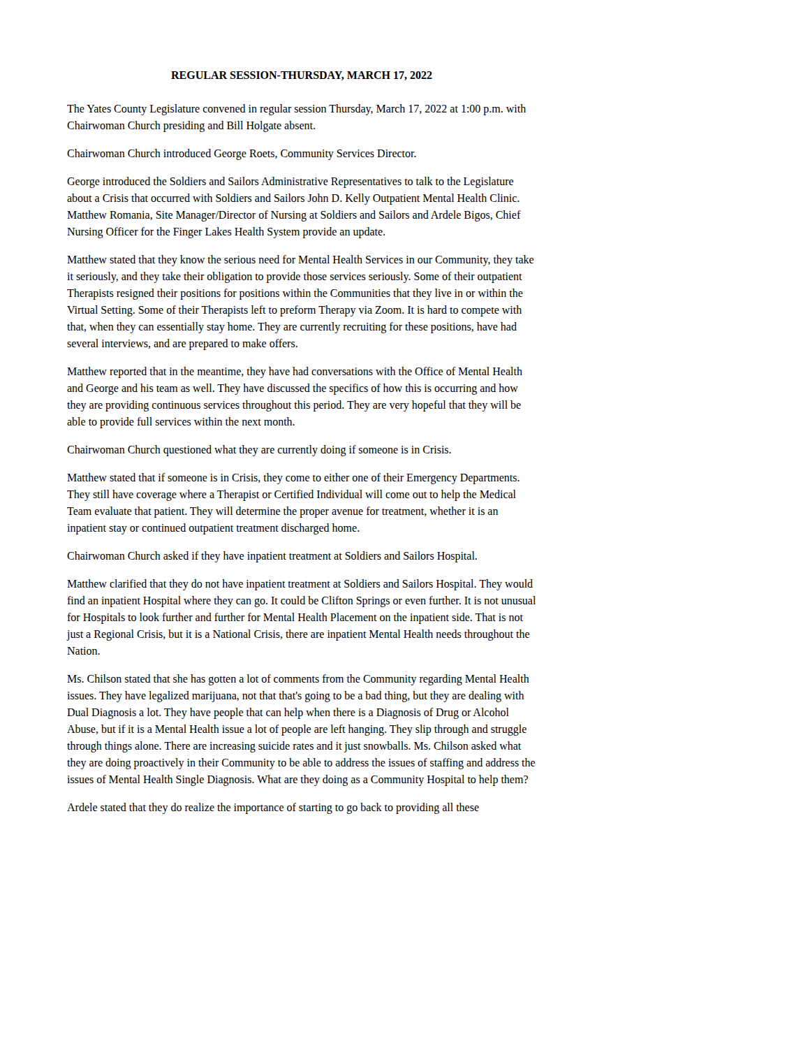Regular Session-Thursday, March 17, 2022
The Yates County Legislature convened in regular session Thursday, March 17, 2022 at 1:00 p.m. with Chairwoman Church presiding and Bill Holgate absent.
Chairwoman Church introduced George Roets, Community Services Director.
George introduced the Soldiers and Sailors Administrative Representatives to talk to the Legislature about a Crisis that occurred with Soldiers and Sailors John D. Kelly Outpatient Mental Health Clinic. Matthew Romania, Site Manager/Director of Nursing at Soldiers and Sailors and Ardele Bigos, Chief Nursing Officer for the Finger Lakes Health System provide an update.
Matthew stated that they know the serious need for Mental Health Services in our Community, they take it seriously, and they take their obligation to provide those services seriously. Some of their outpatient Therapists resigned their positions for positions within the Communities that they live in or within the Virtual Setting. Some of their Therapists left to preform Therapy via Zoom. It is hard to compete with that, when they can essentially stay home. They are currently recruiting for these positions, have had several interviews, and are prepared to make offers.
Matthew reported that in the meantime, they have had conversations with the Office of Mental Health and George and his team as well. They have discussed the specifics of how this is occurring and how they are providing continuous services throughout this period. They are very hopeful that they will be able to provide full services within the next month.
Chairwoman Church questioned what they are currently doing if someone is in Crisis.
Matthew stated that if someone is in Crisis, they come to either one of their Emergency Departments. They still have coverage where a Therapist or Certified Individual will come out to help the Medical Team evaluate that patient. They will determine the proper avenue for treatment, whether it is an inpatient stay or continued outpatient treatment discharged home.
Chairwoman Church asked if they have inpatient treatment at Soldiers and Sailors Hospital.
Matthew clarified that they do not have inpatient treatment at Soldiers and Sailors Hospital. They would find an inpatient Hospital where they can go. It could be Clifton Springs or even further. It is not unusual for Hospitals to look further and further for Mental Health Placement on the inpatient side. That is not just a Regional Crisis, but it is a National Crisis, there are inpatient Mental Health needs throughout the Nation.
Ms. Chilson stated that she has gotten a lot of comments from the Community regarding Mental Health issues. They have legalized marijuana, not that that's going to be a bad thing, but they are dealing with Dual Diagnosis a lot. They have people that can help when there is a Diagnosis of Drug or Alcohol Abuse, but if it is a Mental Health issue a lot of people are left hanging. They slip through and struggle through things alone. There are increasing suicide rates and it just snowballs. Ms. Chilson asked what they are doing proactively in their Community to be able to address the issues of staffing and address the issues of Mental Health Single Diagnosis. What are they doing as a Community Hospital to help them?
Ardele stated that they do realize the importance of starting to go back to providing all these